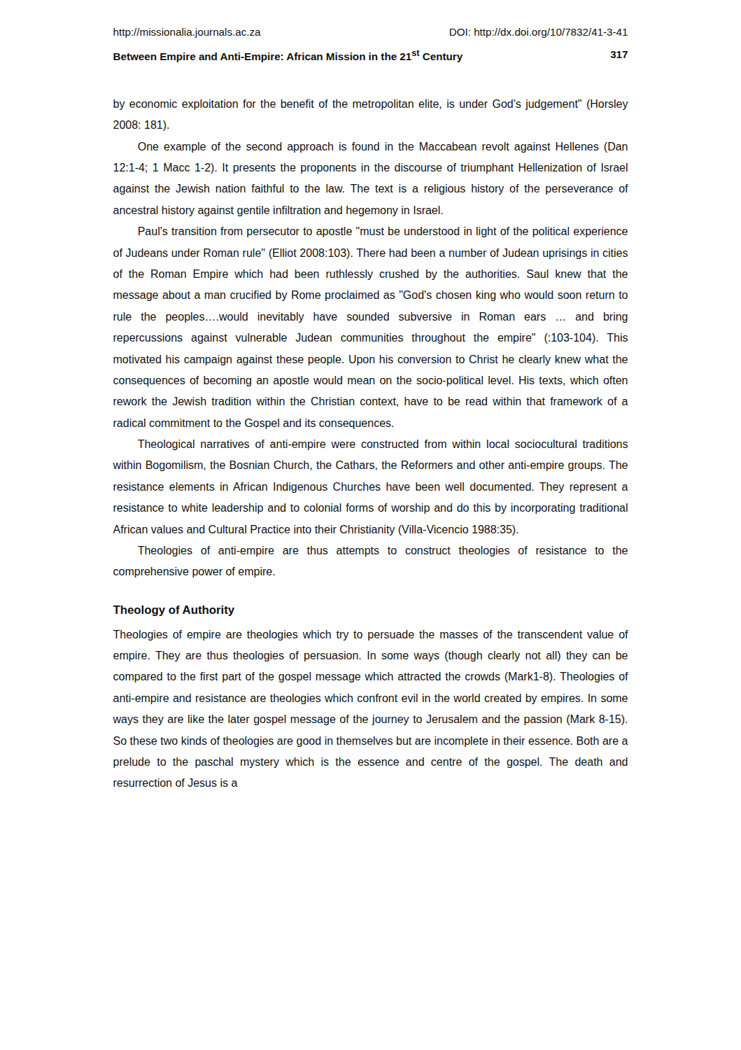http://missionalia.journals.ac.za DOI: http://dx.doi.org/10/7832/41-3-41
Between Empire and Anti-Empire: African Mission in the 21st Century 317
by economic exploitation for the benefit of the metropolitan elite, is under God's judgement" (Horsley 2008: 181).
One example of the second approach is found in the Maccabean revolt against Hellenes (Dan 12:1-4; 1 Macc 1-2). It presents the proponents in the discourse of triumphant Hellenization of Israel against the Jewish nation faithful to the law. The text is a religious history of the perseverance of ancestral history against gentile infiltration and hegemony in Israel.
Paul's transition from persecutor to apostle "must be understood in light of the political experience of Judeans under Roman rule" (Elliot 2008:103). There had been a number of Judean uprisings in cities of the Roman Empire which had been ruthlessly crushed by the authorities. Saul knew that the message about a man crucified by Rome proclaimed as "God's chosen king who would soon return to rule the peoples….would inevitably have sounded subversive in Roman ears … and bring repercussions against vulnerable Judean communities throughout the empire" (:103-104). This motivated his campaign against these people. Upon his conversion to Christ he clearly knew what the consequences of becoming an apostle would mean on the socio-political level. His texts, which often rework the Jewish tradition within the Christian context, have to be read within that framework of a radical commitment to the Gospel and its consequences.
Theological narratives of anti-empire were constructed from within local sociocultural traditions within Bogomilism, the Bosnian Church, the Cathars, the Reformers and other anti-empire groups. The resistance elements in African Indigenous Churches have been well documented. They represent a resistance to white leadership and to colonial forms of worship and do this by incorporating traditional African values and Cultural Practice into their Christianity (Villa-Vicencio 1988:35).
Theologies of anti-empire are thus attempts to construct theologies of resistance to the comprehensive power of empire.
Theology of Authority
Theologies of empire are theologies which try to persuade the masses of the transcendent value of empire. They are thus theologies of persuasion. In some ways (though clearly not all) they can be compared to the first part of the gospel message which attracted the crowds (Mark1-8). Theologies of anti-empire and resistance are theologies which confront evil in the world created by empires. In some ways they are like the later gospel message of the journey to Jerusalem and the passion (Mark 8-15). So these two kinds of theologies are good in themselves but are incomplete in their essence. Both are a prelude to the paschal mystery which is the essence and centre of the gospel. The death and resurrection of Jesus is a